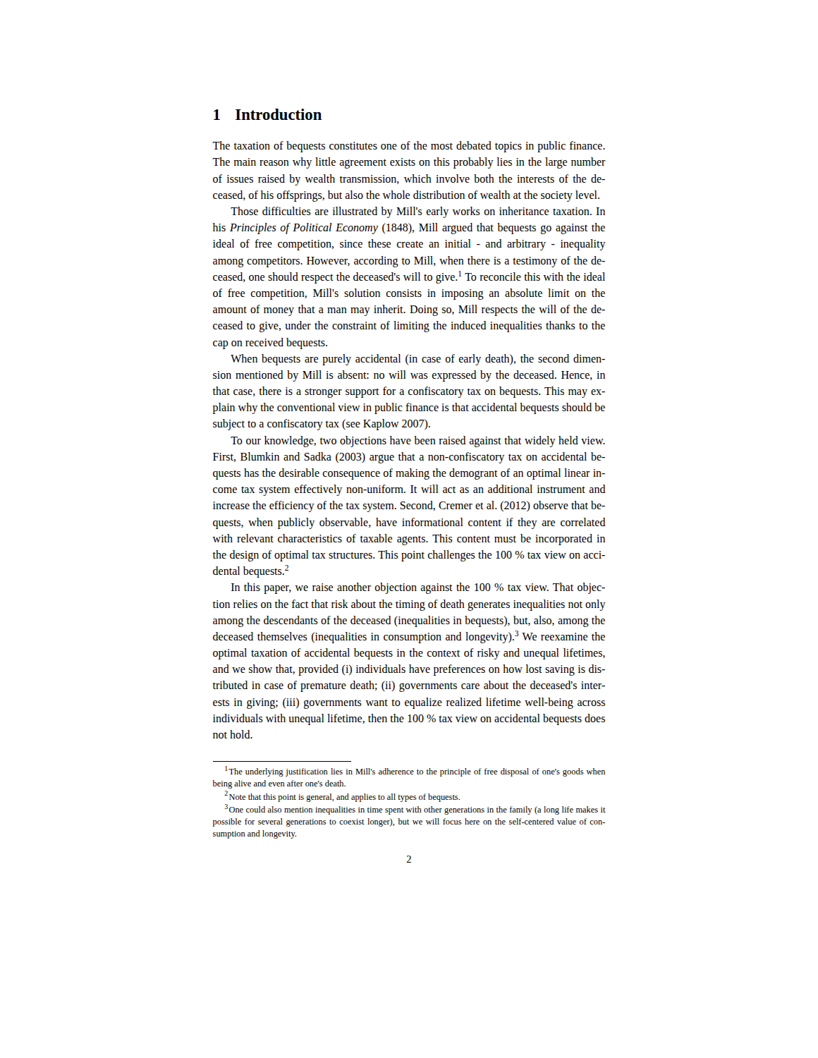1 Introduction
The taxation of bequests constitutes one of the most debated topics in public finance. The main reason why little agreement exists on this probably lies in the large number of issues raised by wealth transmission, which involve both the interests of the deceased, of his offsprings, but also the whole distribution of wealth at the society level.
Those difficulties are illustrated by Mill's early works on inheritance taxation. In his Principles of Political Economy (1848), Mill argued that bequests go against the ideal of free competition, since these create an initial - and arbitrary - inequality among competitors. However, according to Mill, when there is a testimony of the deceased, one should respect the deceased's will to give.1 To reconcile this with the ideal of free competition, Mill's solution consists in imposing an absolute limit on the amount of money that a man may inherit. Doing so, Mill respects the will of the deceased to give, under the constraint of limiting the induced inequalities thanks to the cap on received bequests.
When bequests are purely accidental (in case of early death), the second dimension mentioned by Mill is absent: no will was expressed by the deceased. Hence, in that case, there is a stronger support for a confiscatory tax on bequests. This may explain why the conventional view in public finance is that accidental bequests should be subject to a confiscatory tax (see Kaplow 2007).
To our knowledge, two objections have been raised against that widely held view. First, Blumkin and Sadka (2003) argue that a non-confiscatory tax on accidental bequests has the desirable consequence of making the demogrant of an optimal linear income tax system effectively non-uniform. It will act as an additional instrument and increase the efficiency of the tax system. Second, Cremer et al. (2012) observe that bequests, when publicly observable, have informational content if they are correlated with relevant characteristics of taxable agents. This content must be incorporated in the design of optimal tax structures. This point challenges the 100 % tax view on accidental bequests.2
In this paper, we raise another objection against the 100 % tax view. That objection relies on the fact that risk about the timing of death generates inequalities not only among the descendants of the deceased (inequalities in bequests), but, also, among the deceased themselves (inequalities in consumption and longevity).3 We reexamine the optimal taxation of accidental bequests in the context of risky and unequal lifetimes, and we show that, provided (i) individuals have preferences on how lost saving is distributed in case of premature death; (ii) governments care about the deceased's interests in giving; (iii) governments want to equalize realized lifetime well-being across individuals with unequal lifetime, then the 100 % tax view on accidental bequests does not hold.
1The underlying justification lies in Mill's adherence to the principle of free disposal of one's goods when being alive and even after one's death.
2Note that this point is general, and applies to all types of bequests.
3One could also mention inequalities in time spent with other generations in the family (a long life makes it possible for several generations to coexist longer), but we will focus here on the self-centered value of consumption and longevity.
2